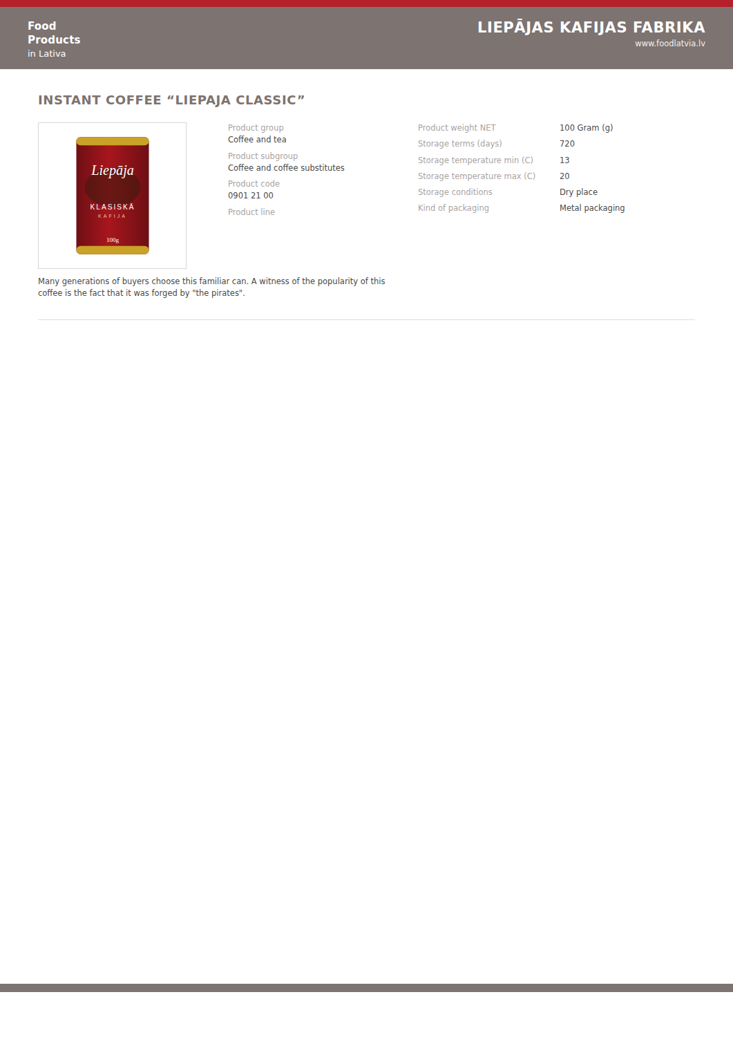Food
Products
in Lativa
LIEPĀJAS KAFIJAS FABRIKA
www.foodlatvia.lv
INSTANT COFFEE “LIEPAJA CLASSIC”
Product group
Coffee and tea
Product subgroup
Coffee and coffee substitutes
Product code
0901 21 00
Product line
Product weight NET
100 Gram (g)
Storage terms (days)
720
Storage temperature min (C)
13
Storage temperature max (C)
20
Storage conditions
Dry place
Kind of packaging
Metal packaging
Many generations of buyers choose this familiar can. A witness of the popularity of this coffee is the fact that it was forged by "the pirates".